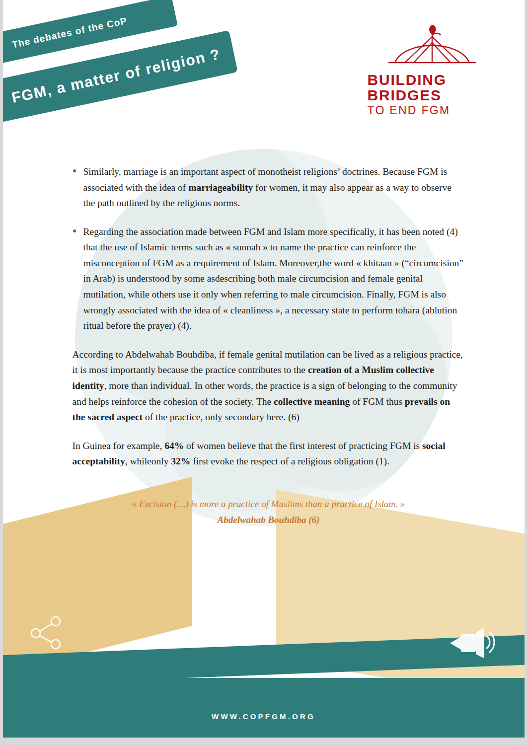The debates of the CoP
FGM, a matter of religion ?
BUILDING
BRIDGES TO END FGM
Similarly, marriage is an important aspect of monotheist religions’ doctrines. Because FGM is associated with the idea of marriageability for women, it may also appear as a way to observe the path outlined by the religious norms.
Regarding the association made between FGM and Islam more specifically, it has been noted (4) that the use of Islamic terms such as « sunnah » to name the practice can reinforce the misconception of FGM as a requirement of Islam. Moreover,the word « khitaan » (“circumcision” in Arab) is understood by some asdescribing both male circumcision and female genital mutilation, while others use it only when referring to male circumcision. Finally, FGM is also wrongly associated with the idea of « cleanliness », a necessary state to perform tohara (ablution ritual before the prayer) (4).
According to Abdelwahab Bouhdiba, if female genital mutilation can be lived as a religious practice, it is most importantly because the practice contributes to the creation of a Muslim collective identity, more than individual. In other words, the practice is a sign of belonging to the community and helps reinforce the cohesion of the society. The collective meaning of FGM thus prevails on the sacred aspect of the practice, only secondary here. (6)
In Guinea for example, 64% of women believe that the first interest of practicing FGM is social acceptability, whileonly 32% first evoke the respect of a religious obligation (1).
« Excision (…) is more a practice of Muslims than a practice of Islam. » Abdelwahab Bouhdiba (6)
WWW.COPFGM.ORG